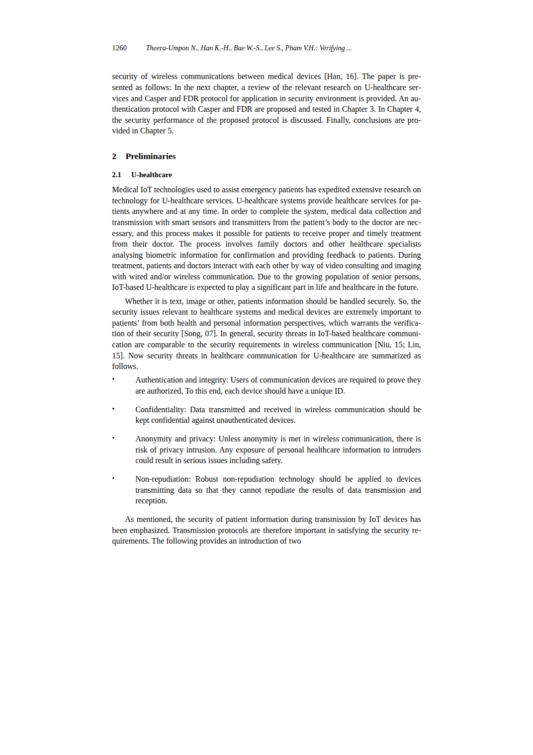1260 Theera-Umpon N., Han K.-H., Bae W.-S., Lee S., Pham V.H.: Verifying ...
security of wireless communications between medical devices [Han, 16]. The paper is presented as follows: In the next chapter, a review of the relevant research on U-healthcare services and Casper and FDR protocol for application in security environment is provided. An authentication protocol with Casper and FDR are proposed and tested in Chapter 3. In Chapter 4, the security performance of the proposed protocol is discussed. Finally, conclusions are provided in Chapter 5.
2 Preliminaries
2.1 U-healthcare
Medical IoT technologies used to assist emergency patients has expedited extensive research on technology for U-healthcare services. U-healthcare systems provide healthcare services for patients anywhere and at any time. In order to complete the system, medical data collection and transmission with smart sensors and transmitters from the patient’s body to the doctor are necessary, and this process makes it possible for patients to receive proper and timely treatment from their doctor. The process involves family doctors and other healthcare specialists analysing biometric information for confirmation and providing feedback to patients. During treatment, patients and doctors interact with each other by way of video consulting and imaging with wired and/or wireless communication. Due to the growing population of senior persons, IoT-based U-healthcare is expected to play a significant part in life and healthcare in the future.
Whether it is text, image or other, patients information should be handled securely. So, the security issues relevant to healthcare systems and medical devices are extremely important to patients’ from both health and personal information perspectives, which warrants the verification of their security [Song, 07]. In general, security threats in IoT-based healthcare communication are comparable to the security requirements in wireless communication [Niu, 15; Lin, 15]. Now security threats in healthcare communication for U-healthcare are summarized as follows.
Authentication and integrity: Users of communication devices are required to prove they are authorized. To this end, each device should have a unique ID.
Confidentiality: Data transmitted and received in wireless communication should be kept confidential against unauthenticated devices.
Anonymity and privacy: Unless anonymity is met in wireless communication, there is risk of privacy intrusion. Any exposure of personal healthcare information to intruders could result in serious issues including safety.
Non-repudiation: Robust non-repudiation technology should be applied to devices transmitting data so that they cannot repudiate the results of data transmission and reception.
As mentioned, the security of patient information during transmission by IoT devices has been emphasized. Transmission protocols are therefore important in satisfying the security requirements. The following provides an introduction of two